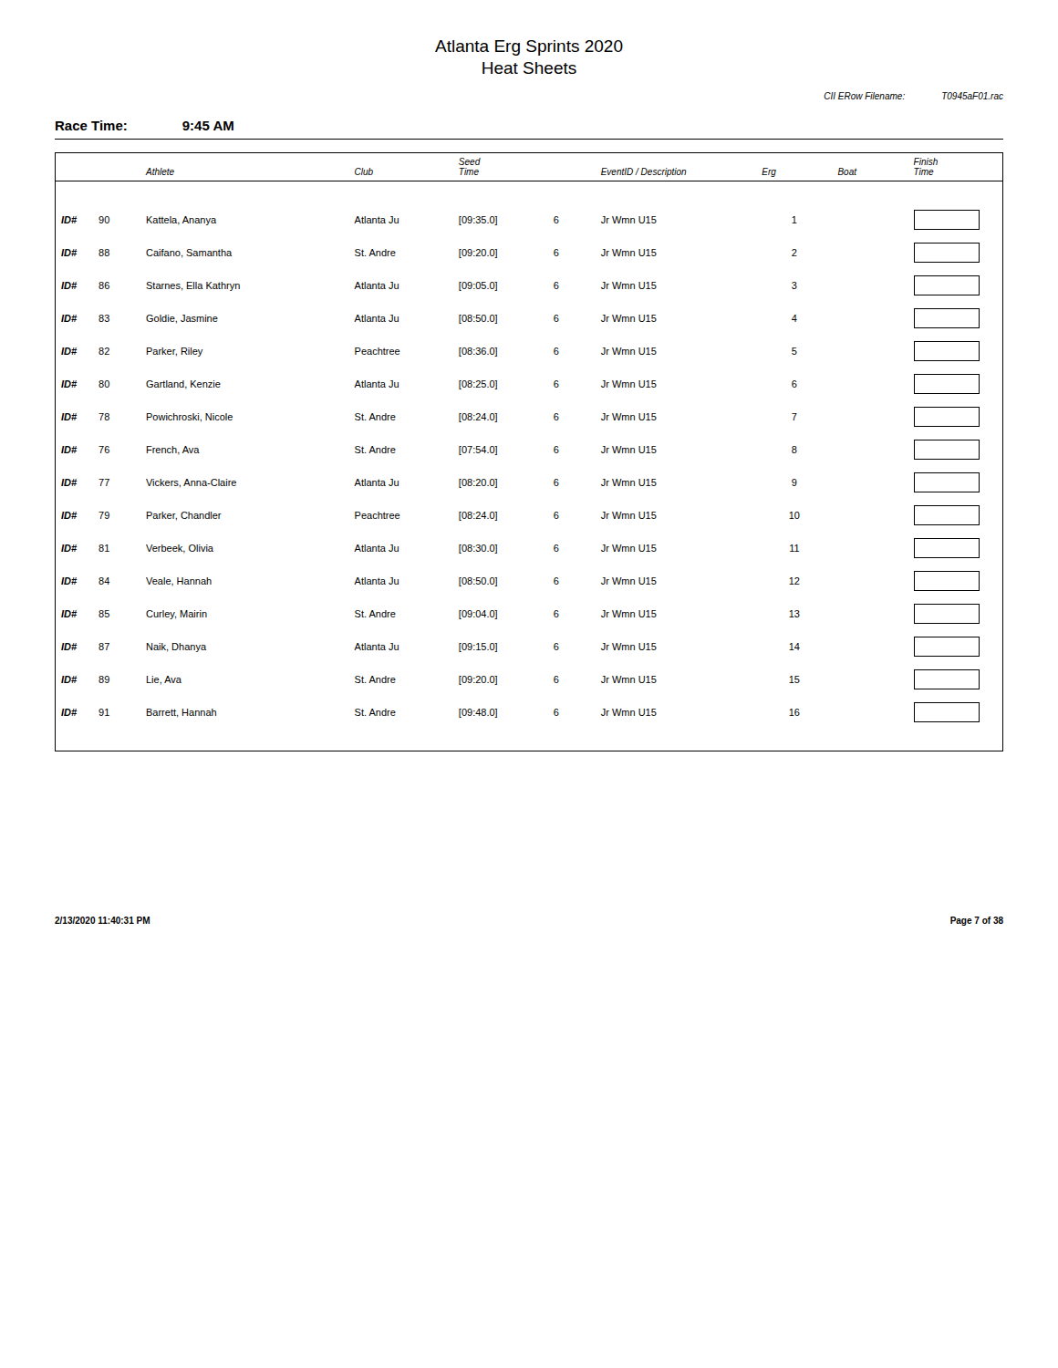Atlanta Erg Sprints 2020
Heat Sheets
CII ERow Filename: T0945aF01.rac
Race Time:9:45 AM
| | | Athlete | Club | Seed Time | | EventID / Description | Erg | Boat | Finish Time |
| --- | --- | --- | --- | --- | --- | --- | --- | --- | --- |
| ID# | 90 | Kattela, Ananya | Atlanta Ju | [09:35.0] | 6 | Jr Wmn U15 | 1 | | |
| ID# | 88 | Caifano, Samantha | St. Andre | [09:20.0] | 6 | Jr Wmn U15 | 2 | | |
| ID# | 86 | Starnes, Ella Kathryn | Atlanta Ju | [09:05.0] | 6 | Jr Wmn U15 | 3 | | |
| ID# | 83 | Goldie, Jasmine | Atlanta Ju | [08:50.0] | 6 | Jr Wmn U15 | 4 | | |
| ID# | 82 | Parker, Riley | Peachtree | [08:36.0] | 6 | Jr Wmn U15 | 5 | | |
| ID# | 80 | Gartland, Kenzie | Atlanta Ju | [08:25.0] | 6 | Jr Wmn U15 | 6 | | |
| ID# | 78 | Powichroski, Nicole | St. Andre | [08:24.0] | 6 | Jr Wmn U15 | 7 | | |
| ID# | 76 | French, Ava | St. Andre | [07:54.0] | 6 | Jr Wmn U15 | 8 | | |
| ID# | 77 | Vickers, Anna-Claire | Atlanta Ju | [08:20.0] | 6 | Jr Wmn U15 | 9 | | |
| ID# | 79 | Parker, Chandler | Peachtree | [08:24.0] | 6 | Jr Wmn U15 | 10 | | |
| ID# | 81 | Verbeek, Olivia | Atlanta Ju | [08:30.0] | 6 | Jr Wmn U15 | 11 | | |
| ID# | 84 | Veale, Hannah | Atlanta Ju | [08:50.0] | 6 | Jr Wmn U15 | 12 | | |
| ID# | 85 | Curley, Mairin | St. Andre | [09:04.0] | 6 | Jr Wmn U15 | 13 | | |
| ID# | 87 | Naik, Dhanya | Atlanta Ju | [09:15.0] | 6 | Jr Wmn U15 | 14 | | |
| ID# | 89 | Lie, Ava | St. Andre | [09:20.0] | 6 | Jr Wmn U15 | 15 | | |
| ID# | 91 | Barrett, Hannah | St. Andre | [09:48.0] | 6 | Jr Wmn U15 | 16 | | |
2/13/2020 11:40:31 PM Page 7 of 38